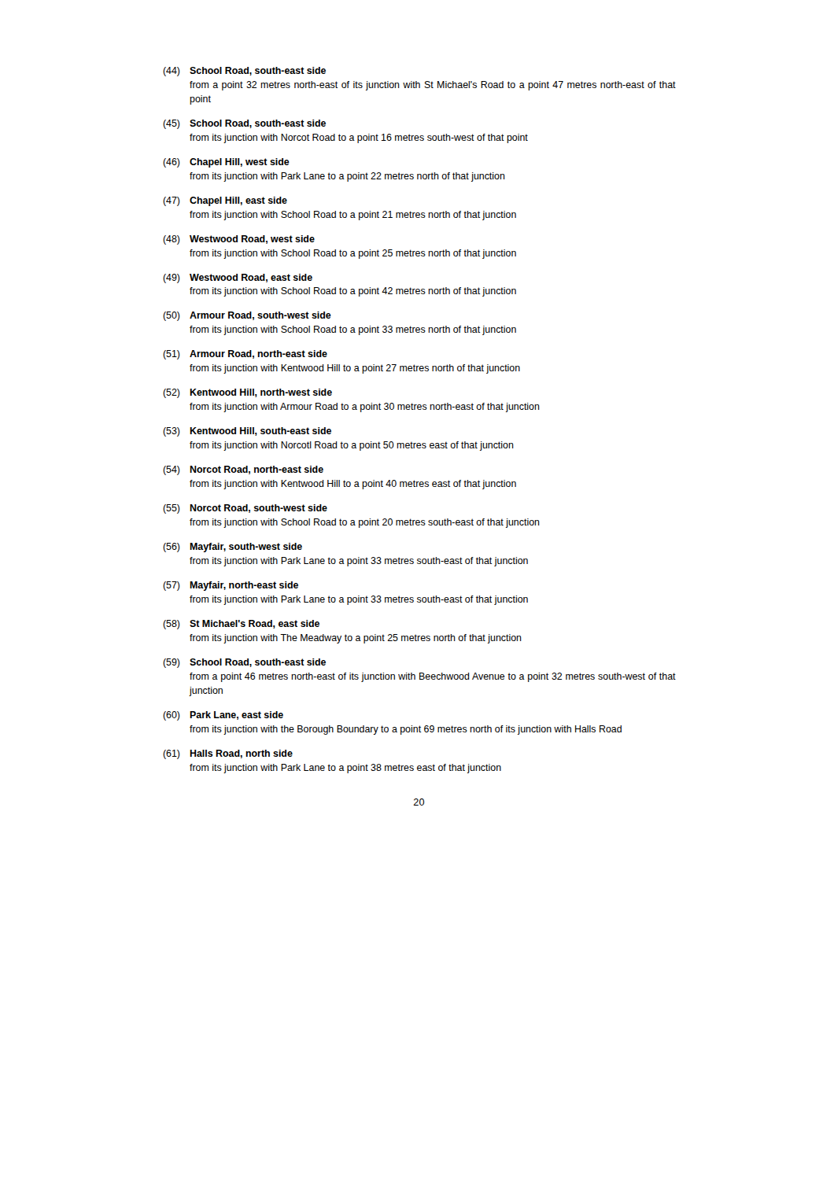(44)
School Road, south-east side
from a point 32 metres north-east of its junction with St Michael's Road to a point 47 metres north-east of that point
(45)
School Road, south-east side
from its junction with Norcot Road to a point 16 metres south-west of that point
(46)
Chapel Hill, west side
from its junction with Park Lane to a point 22 metres north of that junction
(47)
Chapel Hill, east side
from its junction with School Road to a point 21 metres north of that junction
(48)
Westwood Road, west side
from its junction with School Road to a point 25 metres north of that junction
(49)
Westwood Road, east side
from its junction with School Road to a point 42 metres north of that junction
(50)
Armour Road, south-west side
from its junction with School Road to a point 33 metres north of that junction
(51)
Armour Road, north-east side
from its junction with Kentwood Hill to a point 27 metres north of that junction
(52)
Kentwood Hill, north-west side
from its junction with Armour Road to a point 30 metres north-east of that junction
(53)
Kentwood Hill, south-east side
from its junction with Norcotl Road to a point 50 metres east of that junction
(54)
Norcot Road, north-east side
from its junction with Kentwood Hill to a point 40 metres east of that junction
(55)
Norcot Road, south-west side
from its junction with School Road to a point 20 metres south-east of that junction
(56)
Mayfair, south-west side
from its junction with Park Lane to a point 33 metres south-east of that junction
(57)
Mayfair, north-east side
from its junction with Park Lane to a point 33 metres south-east of that junction
(58)
St Michael's Road, east side
from its junction with The Meadway to a point 25 metres north of that junction
(59)
School Road, south-east side
from a point 46 metres north-east of its junction with Beechwood Avenue to a point 32 metres south-west of that junction
(60)
Park Lane, east side
from its junction with the Borough Boundary to a point 69 metres north of its junction with Halls Road
(61)
Halls Road, north side
from its junction with Park Lane to a point 38 metres east of that junction
20